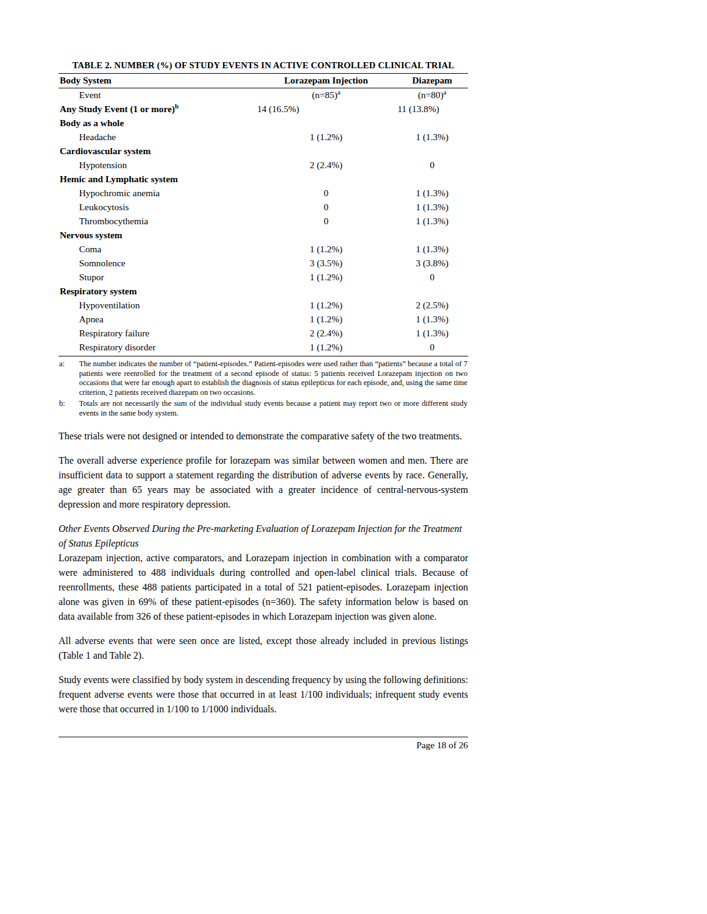TABLE 2. NUMBER (%) OF STUDY EVENTS IN ACTIVE CONTROLLED CLINICAL TRIAL
| Body System | Lorazepam Injection | Diazepam |
| --- | --- | --- |
| Event | (n=85) a | (n=80) a |
| Any Study Event (1 or more) b | 14 (16.5%) | 11 (13.8%) |
| Body as a whole | | |
| Headache | 1 (1.2%) | 1 (1.3%) |
| Cardiovascular system | | |
| Hypotension | 2 (2.4%) | 0 |
| Hemic and Lymphatic system | | |
| Hypochromic anemia | 0 | 1 (1.3%) |
| Leukocytosis | 0 | 1 (1.3%) |
| Thrombocythemia | 0 | 1 (1.3%) |
| Nervous system | | |
| Coma | 1 (1.2%) | 1 (1.3%) |
| Somnolence | 3 (3.5%) | 3 (3.8%) |
| Stupor | 1 (1.2%) | 0 |
| Respiratory system | | |
| Hypoventilation | 1 (1.2%) | 2 (2.5%) |
| Apnea | 1 (1.2%) | 1 (1.3%) |
| Respiratory failure | 2 (2.4%) | 1 (1.3%) |
| Respiratory disorder | 1 (1.2%) | 0 |
| a: | The number indicates the number of “patient-episodes.” Patient-episodes were used rather than “patients” because a total of 7 patients were reenrolled for the treatment of a second episode of status: 5 patients received Lorazepam injection on two occasions that were far enough apart to establish the diagnosis of status epilepticus for each episode, and, using the same time criterion, 2 patients received diazepam on two occasions. |
| b: | Totals are not necessarily the sum of the individual study events because a patient may report two or more different study events in the same body system. |
These trials were not designed or intended to demonstrate the comparative safety of the two treatments.
The overall adverse experience profile for lorazepam was similar between women and men. There are insufficient data to support a statement regarding the distribution of adverse events by race. Generally, age greater than 65 years may be associated with a greater incidence of central-nervous-system depression and more respiratory depression.
Other Events Observed During the Pre-marketing Evaluation of Lorazepam Injection for the Treatment of Status Epilepticus
Lorazepam injection, active comparators, and Lorazepam injection in combination with a comparator were administered to 488 individuals during controlled and open-label clinical trials. Because of reenrollments, these 488 patients participated in a total of 521 patient-episodes. Lorazepam injection alone was given in 69% of these patient-episodes (n=360). The safety information below is based on data available from 326 of these patient-episodes in which Lorazepam injection was given alone.
All adverse events that were seen once are listed, except those already included in previous listings (Table 1 and Table 2).
Study events were classified by body system in descending frequency by using the following definitions: frequent adverse events were those that occurred in at least 1/100 individuals; infrequent study events were those that occurred in 1/100 to 1/1000 individuals.
Page 18 of 26